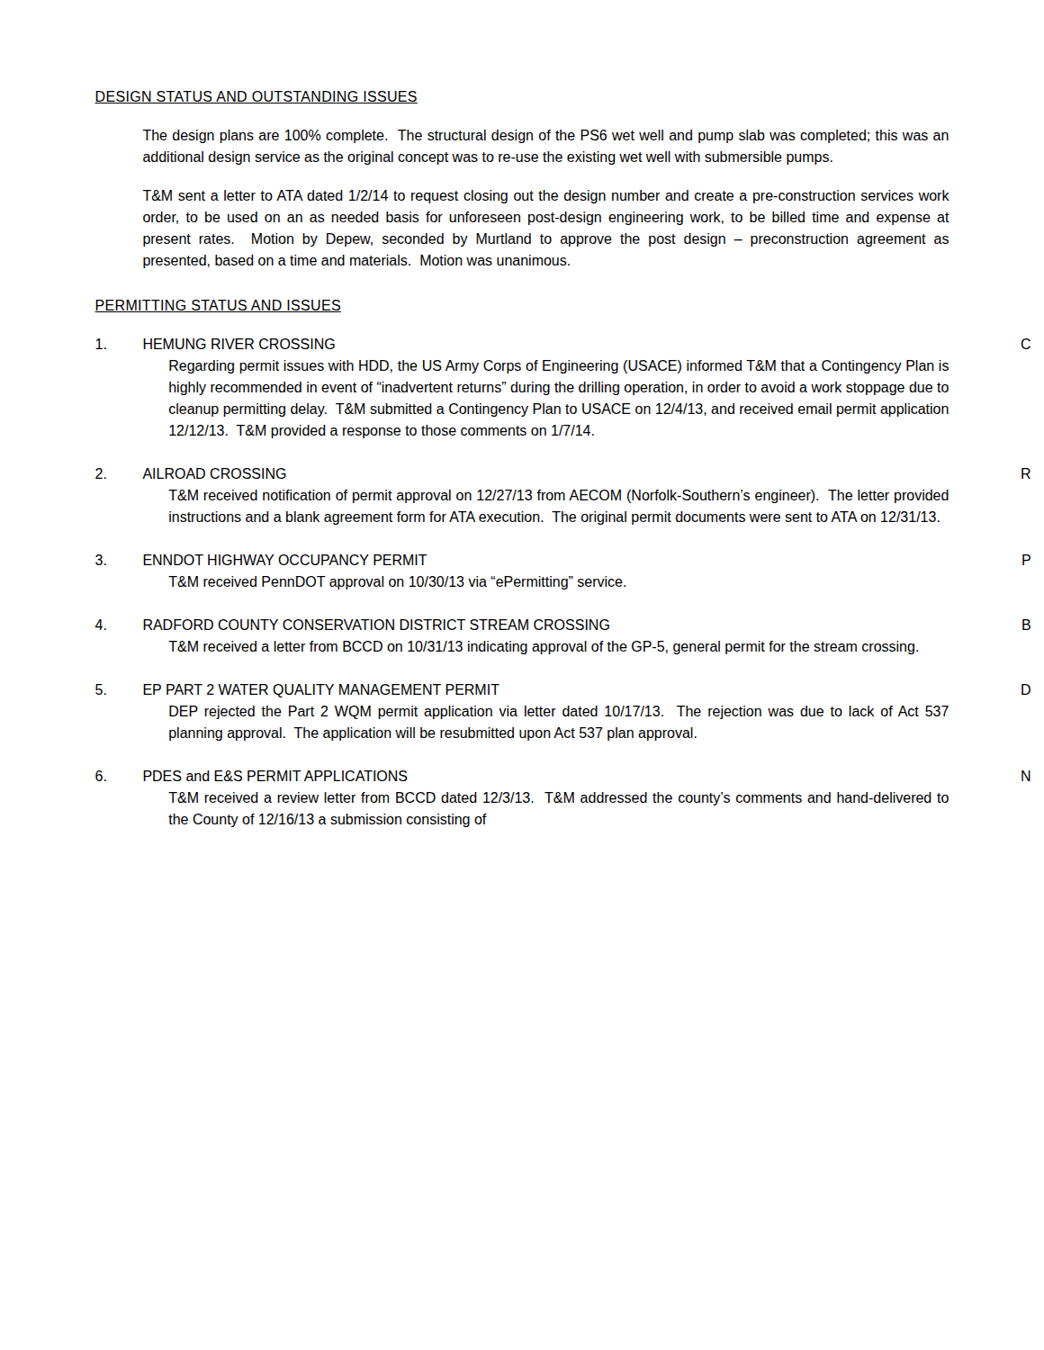DESIGN STATUS AND OUTSTANDING ISSUES
The design plans are 100% complete. The structural design of the PS6 wet well and pump slab was completed; this was an additional design service as the original concept was to re-use the existing wet well with submersible pumps.
T&M sent a letter to ATA dated 1/2/14 to request closing out the design number and create a pre-construction services work order, to be used on an as needed basis for unforeseen post-design engineering work, to be billed time and expense at present rates. Motion by Depew, seconded by Murtland to approve the post design – preconstruction agreement as presented, based on a time and materials. Motion was unanimous.
PERMITTING STATUS AND ISSUES
HEMUNG RIVER CROSSINGC
Regarding permit issues with HDD, the US Army Corps of Engineering (USACE) informed T&M that a Contingency Plan is highly recommended in event of “inadvertent returns” during the drilling operation, in order to avoid a work stoppage due to cleanup permitting delay. T&M submitted a Contingency Plan to USACE on 12/4/13, and received email permit application 12/12/13. T&M provided a response to those comments on 1/7/14.
AILROAD CROSSINGR
T&M received notification of permit approval on 12/27/13 from AECOM (Norfolk-Southern’s engineer). The letter provided instructions and a blank agreement form for ATA execution. The original permit documents were sent to ATA on 12/31/13.
ENNDOT HIGHWAY OCCUPANCY PERMITP
T&M received PennDOT approval on 10/30/13 via “ePermitting” service.
RADFORD COUNTY CONSERVATION DISTRICT STREAM CROSSINGB
T&M received a letter from BCCD on 10/31/13 indicating approval of the GP-5, general permit for the stream crossing.
EP PART 2 WATER QUALITY MANAGEMENT PERMITD
DEP rejected the Part 2 WQM permit application via letter dated 10/17/13. The rejection was due to lack of Act 537 planning approval. The application will be resubmitted upon Act 537 plan approval.
PDES and E&S PERMIT APPLICATIONSN
T&M received a review letter from BCCD dated 12/3/13. T&M addressed the county’s comments and hand-delivered to the County of 12/16/13 a submission consisting of